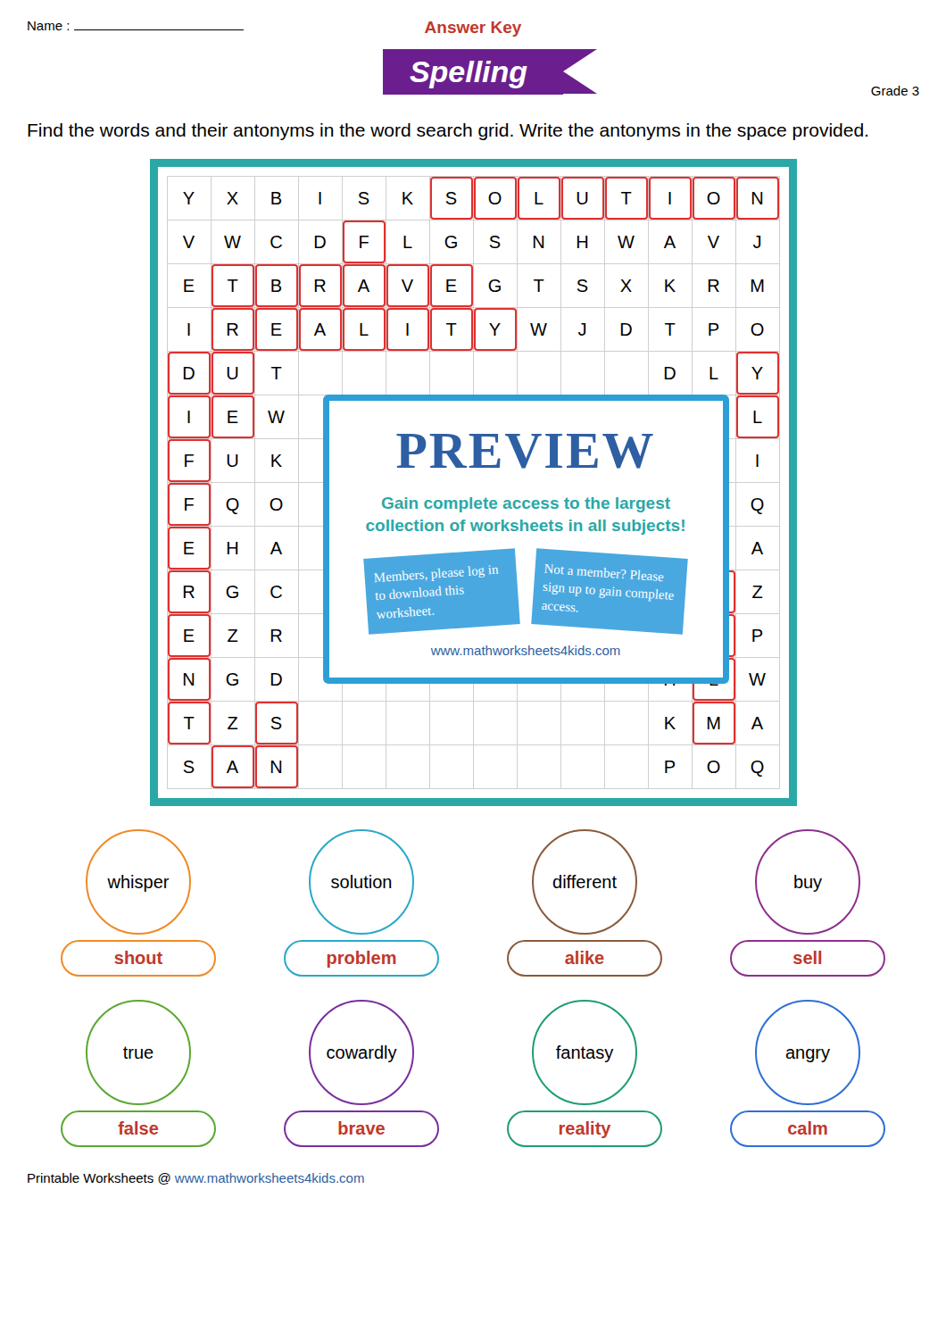Name :
Answer Key
Spelling
Grade 3
Find the words and their antonyms in the word search grid. Write the antonyms in the space provided.
| Y | X | B | I | S | K | S | O | L | U | T | I | O | N |
| V | W | C | D | F | L | G | S | N | H | W | A | V | J |
| E | T | B | R | A | V | E | G | T | S | X | K | R | M |
| I | R | E | A | L | I | T | Y | W | J | D | T | P | O |
| D | U | T | | | | | | | | | D | L | Y |
| I | E | W | | | | | | | | | E | L | L |
| F | U | K | | | | | | | | | E | W | I |
| F | Q | O | | | | | | | | | D | R | Q |
| E | H | A | | | | | | | | | O | B | A |
| R | G | C | | | | | | | | | U | C | Z |
| E | Z | R | | | | | | | | | K | A | P |
| N | G | D | | | | | | | | | H | L | W |
| T | Z | S | | | | | | | | | K | M | A |
| S | A | N | | | | | | | | | P | O | Q |
PREVIEW
Gain complete access to the largest
collection of worksheets in all subjects!
Members, please log in to download this worksheet.
Not a member? Please sign up to gain complete access.
www.mathworksheets4kids.com
whisper
shout
solution
problem
different
alike
buy
sell
true
false
cowardly
brave
fantasy
reality
angry
calm
Printable Worksheets @ www.mathworksheets4kids.com